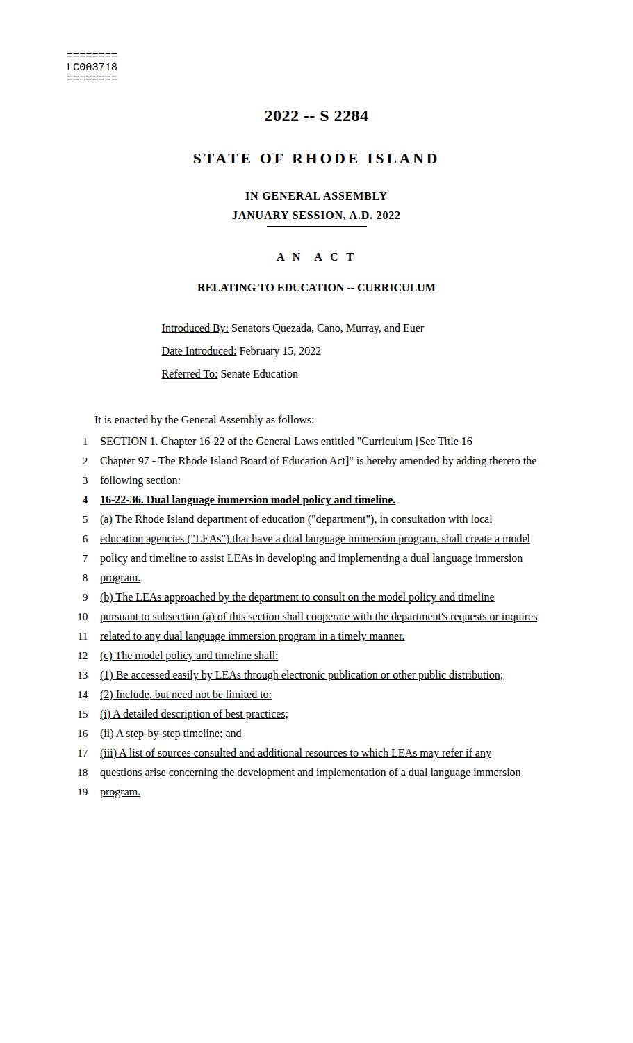========
LC003718
========
2022 -- S 2284
STATE OF RHODE ISLAND
IN GENERAL ASSEMBLY
JANUARY SESSION, A.D. 2022
A N A C T
RELATING TO EDUCATION -- CURRICULUM
Introduced By: Senators Quezada, Cano, Murray, and Euer
Date Introduced: February 15, 2022
Referred To: Senate Education
It is enacted by the General Assembly as follows:
SECTION 1. Chapter 16-22 of the General Laws entitled "Curriculum [See Title 16
Chapter 97 - The Rhode Island Board of Education Act]" is hereby amended by adding thereto the
following section:
16-22-36. Dual language immersion model policy and timeline.
(a) The Rhode Island department of education ("department"), in consultation with local
education agencies ("LEAs") that have a dual language immersion program, shall create a model
policy and timeline to assist LEAs in developing and implementing a dual language immersion
program.
(b) The LEAs approached by the department to consult on the model policy and timeline
pursuant to subsection (a) of this section shall cooperate with the department's requests or inquires
related to any dual language immersion program in a timely manner.
(c) The model policy and timeline shall:
(1) Be accessed easily by LEAs through electronic publication or other public distribution;
(2) Include, but need not be limited to:
(i) A detailed description of best practices;
(ii) A step-by-step timeline; and
(iii) A list of sources consulted and additional resources to which LEAs may refer if any
questions arise concerning the development and implementation of a dual language immersion
program.